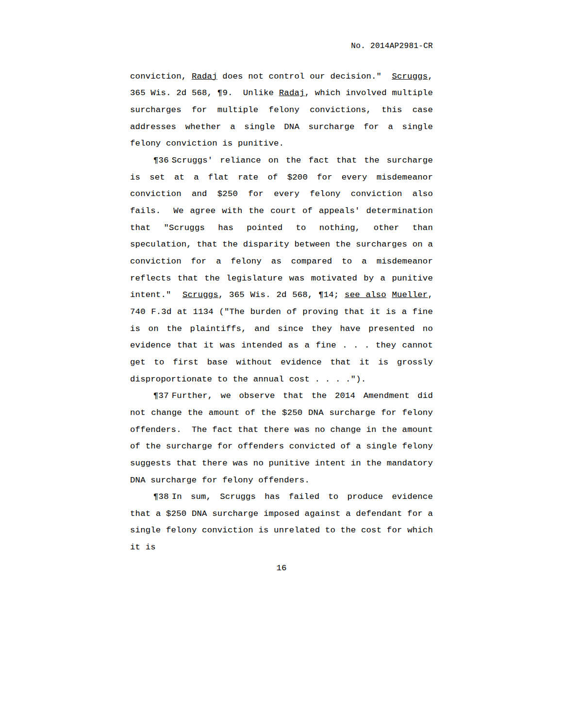No. 2014AP2981-CR
conviction, Radaj does not control our decision." Scruggs, 365 Wis. 2d 568, ¶9. Unlike Radaj, which involved multiple surcharges for multiple felony convictions, this case addresses whether a single DNA surcharge for a single felony conviction is punitive.
¶36 Scruggs' reliance on the fact that the surcharge is set at a flat rate of $200 for every misdemeanor conviction and $250 for every felony conviction also fails. We agree with the court of appeals' determination that "Scruggs has pointed to nothing, other than speculation, that the disparity between the surcharges on a conviction for a felony as compared to a misdemeanor reflects that the legislature was motivated by a punitive intent." Scruggs, 365 Wis. 2d 568, ¶14; see also Mueller, 740 F.3d at 1134 ("The burden of proving that it is a fine is on the plaintiffs, and since they have presented no evidence that it was intended as a fine . . . they cannot get to first base without evidence that it is grossly disproportionate to the annual cost . . . .").
¶37 Further, we observe that the 2014 Amendment did not change the amount of the $250 DNA surcharge for felony offenders. The fact that there was no change in the amount of the surcharge for offenders convicted of a single felony suggests that there was no punitive intent in the mandatory DNA surcharge for felony offenders.
¶38 In sum, Scruggs has failed to produce evidence that a $250 DNA surcharge imposed against a defendant for a single felony conviction is unrelated to the cost for which it is
16